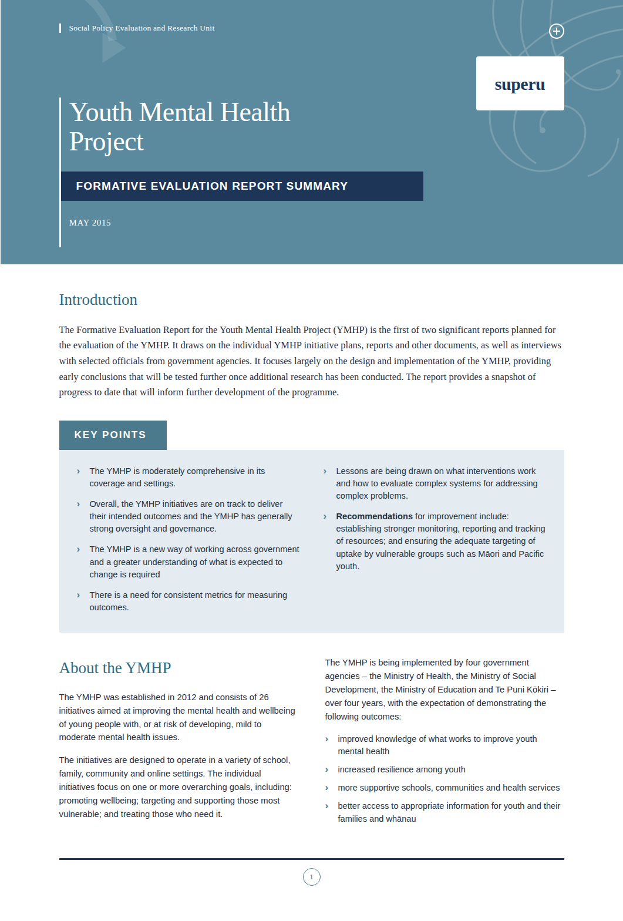Social Policy Evaluation and Research Unit
superu
Youth Mental Health
Project
Formative Evaluation Report Summary
MAY 2015
Introduction
The Formative Evaluation Report for the Youth Mental Health Project (YMHP) is the first of two significant reports planned for the evaluation of the YMHP. It draws on the individual YMHP initiative plans, reports and other documents, as well as interviews with selected officials from government agencies. It focuses largely on the design and implementation of the YMHP, providing early conclusions that will be tested further once additional research has been conducted. The report provides a snapshot of progress to date that will inform further development of the programme.
Key points
The YMHP is moderately comprehensive in its coverage and settings.
Overall, the YMHP initiatives are on track to deliver their intended outcomes and the YMHP has generally strong oversight and governance.
The YMHP is a new way of working across government and a greater understanding of what is expected to change is required
There is a need for consistent metrics for measuring outcomes.
Lessons are being drawn on what interventions work and how to evaluate complex systems for addressing complex problems.
Recommendations for improvement include: establishing stronger monitoring, reporting and tracking of resources; and ensuring the adequate targeting of uptake by vulnerable groups such as Māori and Pacific youth.
About the YMHP
The YMHP was established in 2012 and consists of 26 initiatives aimed at improving the mental health and wellbeing of young people with, or at risk of developing, mild to moderate mental health issues.
The initiatives are designed to operate in a variety of school, family, community and online settings. The individual initiatives focus on one or more overarching goals, including: promoting wellbeing; targeting and supporting those most vulnerable; and treating those who need it.
The YMHP is being implemented by four government agencies – the Ministry of Health, the Ministry of Social Development, the Ministry of Education and Te Puni Kōkiri – over four years, with the expectation of demonstrating the following outcomes:
improved knowledge of what works to improve youth mental health
increased resilience among youth
more supportive schools, communities and health services
better access to appropriate information for youth and their families and whānau
1